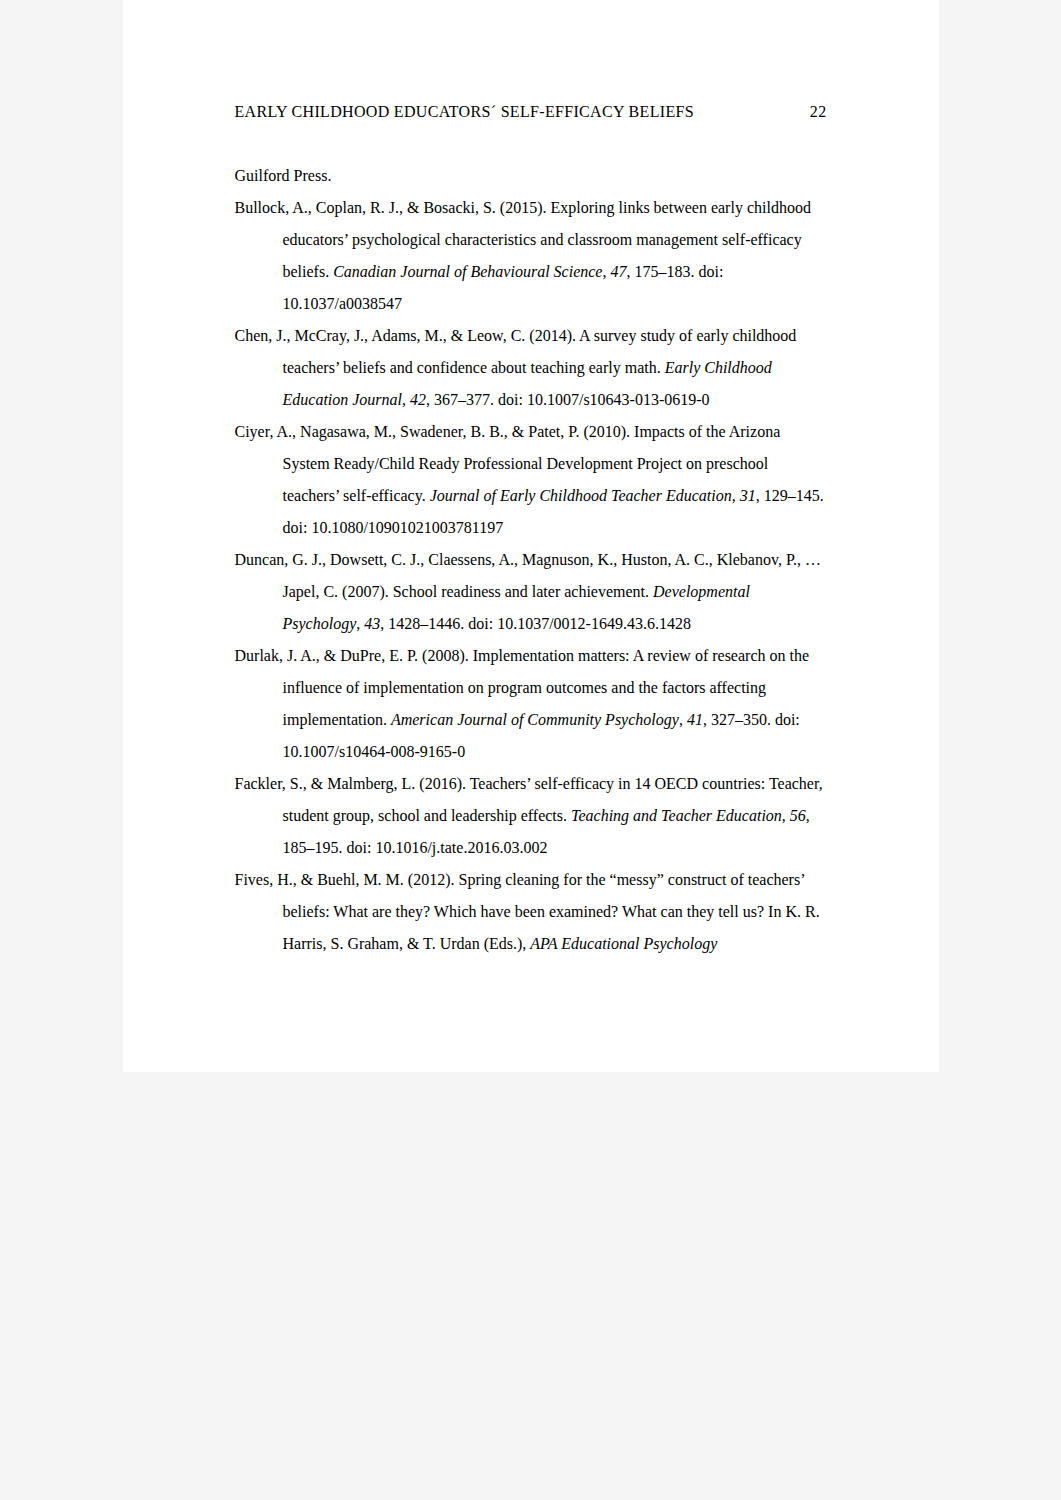Early Childhood Educators´ Self-Efficacy Beliefs 22
Guilford Press.
Bullock, A., Coplan, R. J., & Bosacki, S. (2015). Exploring links between early childhood educators’ psychological characteristics and classroom management self-efficacy beliefs. Canadian Journal of Behavioural Science, 47, 175–183. doi: 10.1037/a0038547
Chen, J., McCray, J., Adams, M., & Leow, C. (2014). A survey study of early childhood teachers’ beliefs and confidence about teaching early math. Early Childhood Education Journal, 42, 367–377. doi: 10.1007/s10643-013-0619-0
Ciyer, A., Nagasawa, M., Swadener, B. B., & Patet, P. (2010). Impacts of the Arizona System Ready/Child Ready Professional Development Project on preschool teachers’ self-efficacy. Journal of Early Childhood Teacher Education, 31, 129–145. doi: 10.1080/10901021003781197
Duncan, G. J., Dowsett, C. J., Claessens, A., Magnuson, K., Huston, A. C., Klebanov, P., … Japel, C. (2007). School readiness and later achievement. Developmental Psychology, 43, 1428–1446. doi: 10.1037/0012-1649.43.6.1428
Durlak, J. A., & DuPre, E. P. (2008). Implementation matters: A review of research on the influence of implementation on program outcomes and the factors affecting implementation. American Journal of Community Psychology, 41, 327–350. doi: 10.1007/s10464-008-9165-0
Fackler, S., & Malmberg, L. (2016). Teachers’ self-efficacy in 14 OECD countries: Teacher, student group, school and leadership effects. Teaching and Teacher Education, 56, 185–195. doi: 10.1016/j.tate.2016.03.002
Fives, H., & Buehl, M. M. (2012). Spring cleaning for the “messy” construct of teachers’ beliefs: What are they? Which have been examined? What can they tell us? In K. R. Harris, S. Graham, & T. Urdan (Eds.), APA Educational Psychology